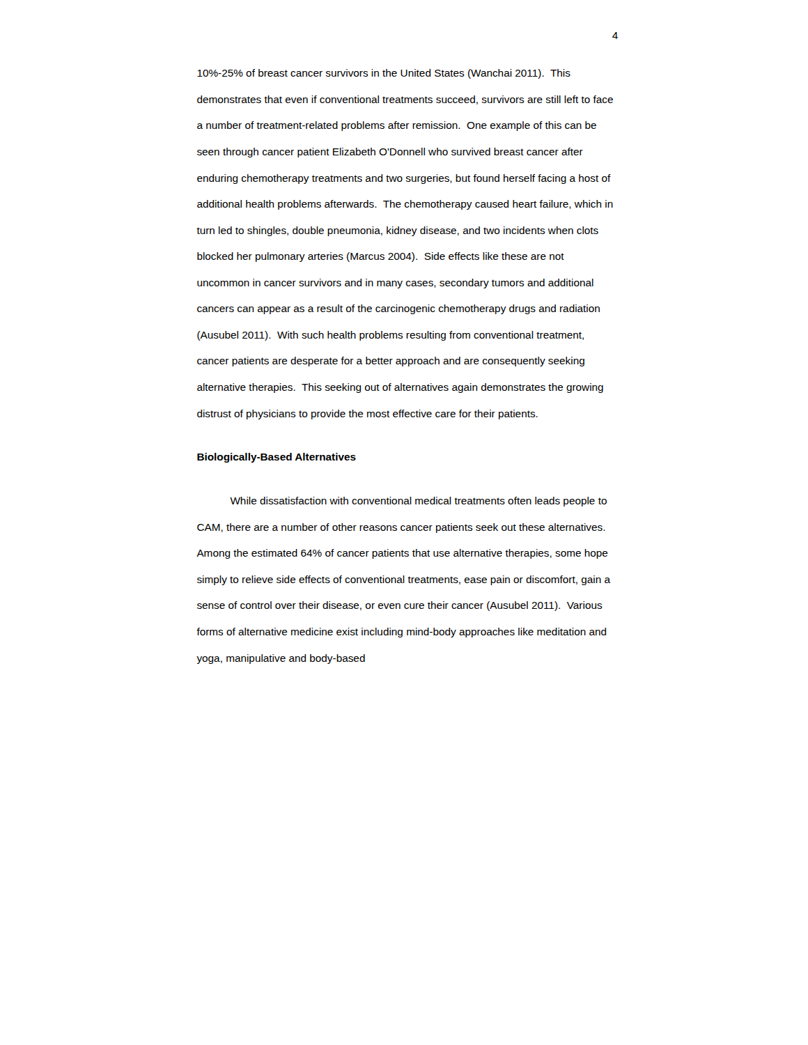4
10%-25% of breast cancer survivors in the United States (Wanchai 2011). This demonstrates that even if conventional treatments succeed, survivors are still left to face a number of treatment-related problems after remission. One example of this can be seen through cancer patient Elizabeth O'Donnell who survived breast cancer after enduring chemotherapy treatments and two surgeries, but found herself facing a host of additional health problems afterwards. The chemotherapy caused heart failure, which in turn led to shingles, double pneumonia, kidney disease, and two incidents when clots blocked her pulmonary arteries (Marcus 2004). Side effects like these are not uncommon in cancer survivors and in many cases, secondary tumors and additional cancers can appear as a result of the carcinogenic chemotherapy drugs and radiation (Ausubel 2011). With such health problems resulting from conventional treatment, cancer patients are desperate for a better approach and are consequently seeking alternative therapies. This seeking out of alternatives again demonstrates the growing distrust of physicians to provide the most effective care for their patients.
Biologically-Based Alternatives
While dissatisfaction with conventional medical treatments often leads people to CAM, there are a number of other reasons cancer patients seek out these alternatives. Among the estimated 64% of cancer patients that use alternative therapies, some hope simply to relieve side effects of conventional treatments, ease pain or discomfort, gain a sense of control over their disease, or even cure their cancer (Ausubel 2011). Various forms of alternative medicine exist including mind-body approaches like meditation and yoga, manipulative and body-based